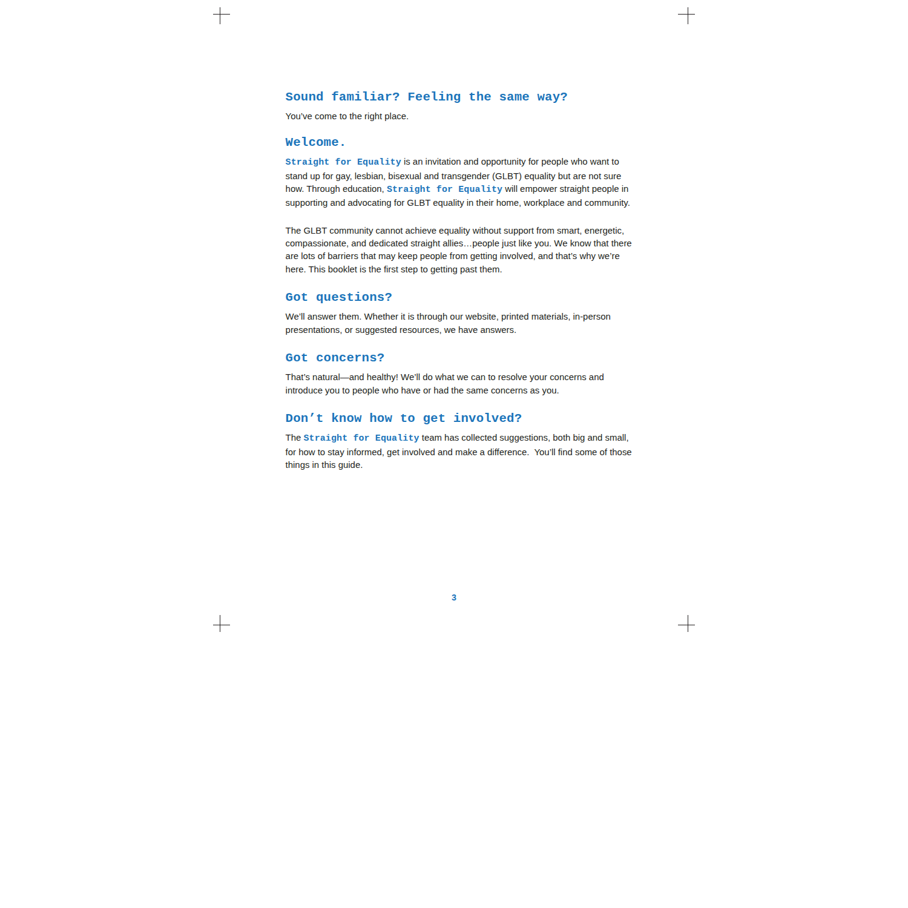Sound familiar? Feeling the same way?
You’ve come to the right place.
Welcome.
Straight for Equality is an invitation and opportunity for people who want to stand up for gay, lesbian, bisexual and transgender (GLBT) equality but are not sure how. Through education, Straight for Equality will empower straight people in supporting and advocating for GLBT equality in their home, workplace and community.
The GLBT community cannot achieve equality without support from smart, energetic, compassionate, and dedicated straight allies…people just like you. We know that there are lots of barriers that may keep people from getting involved, and that’s why we’re here. This booklet is the first step to getting past them.
Got questions?
We’ll answer them. Whether it is through our website, printed materials, in-person presentations, or suggested resources, we have answers.
Got concerns?
That’s natural—and healthy! We’ll do what we can to resolve your concerns and introduce you to people who have or had the same concerns as you.
Don’t know how to get involved?
The Straight for Equality team has collected suggestions, both big and small, for how to stay informed, get involved and make a difference. You’ll find some of those things in this guide.
3